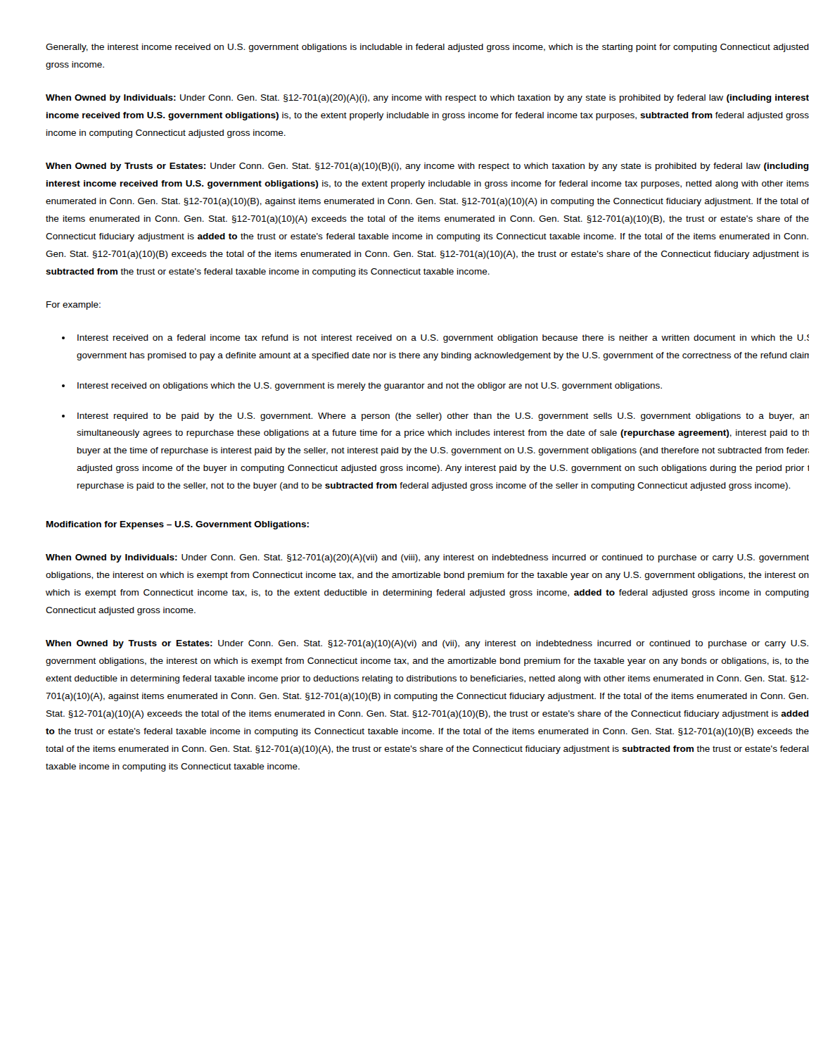Generally, the interest income received on U.S. government obligations is includable in federal adjusted gross income, which is the starting point for computing Connecticut adjusted gross income.
When Owned by Individuals: Under Conn. Gen. Stat. §12-701(a)(20)(A)(i), any income with respect to which taxation by any state is prohibited by federal law (including interest income received from U.S. government obligations) is, to the extent properly includable in gross income for federal income tax purposes, subtracted from federal adjusted gross income in computing Connecticut adjusted gross income.
When Owned by Trusts or Estates: Under Conn. Gen. Stat. §12-701(a)(10)(B)(i), any income with respect to which taxation by any state is prohibited by federal law (including interest income received from U.S. government obligations) is, to the extent properly includable in gross income for federal income tax purposes, netted along with other items enumerated in Conn. Gen. Stat. §12-701(a)(10)(B), against items enumerated in Conn. Gen. Stat. §12-701(a)(10)(A) in computing the Connecticut fiduciary adjustment. If the total of the items enumerated in Conn. Gen. Stat. §12-701(a)(10)(A) exceeds the total of the items enumerated in Conn. Gen. Stat. §12-701(a)(10)(B), the trust or estate's share of the Connecticut fiduciary adjustment is added to the trust or estate's federal taxable income in computing its Connecticut taxable income. If the total of the items enumerated in Conn. Gen. Stat. §12-701(a)(10)(B) exceeds the total of the items enumerated in Conn. Gen. Stat. §12-701(a)(10)(A), the trust or estate's share of the Connecticut fiduciary adjustment is subtracted from the trust or estate's federal taxable income in computing its Connecticut taxable income.
For example:
Interest received on a federal income tax refund is not interest received on a U.S. government obligation because there is neither a written document in which the U.S. government has promised to pay a definite amount at a specified date nor is there any binding acknowledgement by the U.S. government of the correctness of the refund claim.
Interest received on obligations which the U.S. government is merely the guarantor and not the obligor are not U.S. government obligations.
Interest required to be paid by the U.S. government. Where a person (the seller) other than the U.S. government sells U.S. government obligations to a buyer, and simultaneously agrees to repurchase these obligations at a future time for a price which includes interest from the date of sale (repurchase agreement), interest paid to the buyer at the time of repurchase is interest paid by the seller, not interest paid by the U.S. government on U.S. government obligations (and therefore not subtracted from federal adjusted gross income of the buyer in computing Connecticut adjusted gross income). Any interest paid by the U.S. government on such obligations during the period prior to repurchase is paid to the seller, not to the buyer (and to be subtracted from federal adjusted gross income of the seller in computing Connecticut adjusted gross income).
Modification for Expenses – U.S. Government Obligations:
When Owned by Individuals: Under Conn. Gen. Stat. §12-701(a)(20)(A)(vii) and (viii), any interest on indebtedness incurred or continued to purchase or carry U.S. government obligations, the interest on which is exempt from Connecticut income tax, and the amortizable bond premium for the taxable year on any U.S. government obligations, the interest on which is exempt from Connecticut income tax, is, to the extent deductible in determining federal adjusted gross income, added to federal adjusted gross income in computing Connecticut adjusted gross income.
When Owned by Trusts or Estates: Under Conn. Gen. Stat. §12-701(a)(10)(A)(vi) and (vii), any interest on indebtedness incurred or continued to purchase or carry U.S. government obligations, the interest on which is exempt from Connecticut income tax, and the amortizable bond premium for the taxable year on any bonds or obligations, is, to the extent deductible in determining federal taxable income prior to deductions relating to distributions to beneficiaries, netted along with other items enumerated in Conn. Gen. Stat. §12-701(a)(10)(A), against items enumerated in Conn. Gen. Stat. §12-701(a)(10)(B) in computing the Connecticut fiduciary adjustment. If the total of the items enumerated in Conn. Gen. Stat. §12-701(a)(10)(A) exceeds the total of the items enumerated in Conn. Gen. Stat. §12-701(a)(10)(B), the trust or estate's share of the Connecticut fiduciary adjustment is added to the trust or estate's federal taxable income in computing its Connecticut taxable income. If the total of the items enumerated in Conn. Gen. Stat. §12-701(a)(10)(B) exceeds the total of the items enumerated in Conn. Gen. Stat. §12-701(a)(10)(A), the trust or estate's share of the Connecticut fiduciary adjustment is subtracted from the trust or estate's federal taxable income in computing its Connecticut taxable income.